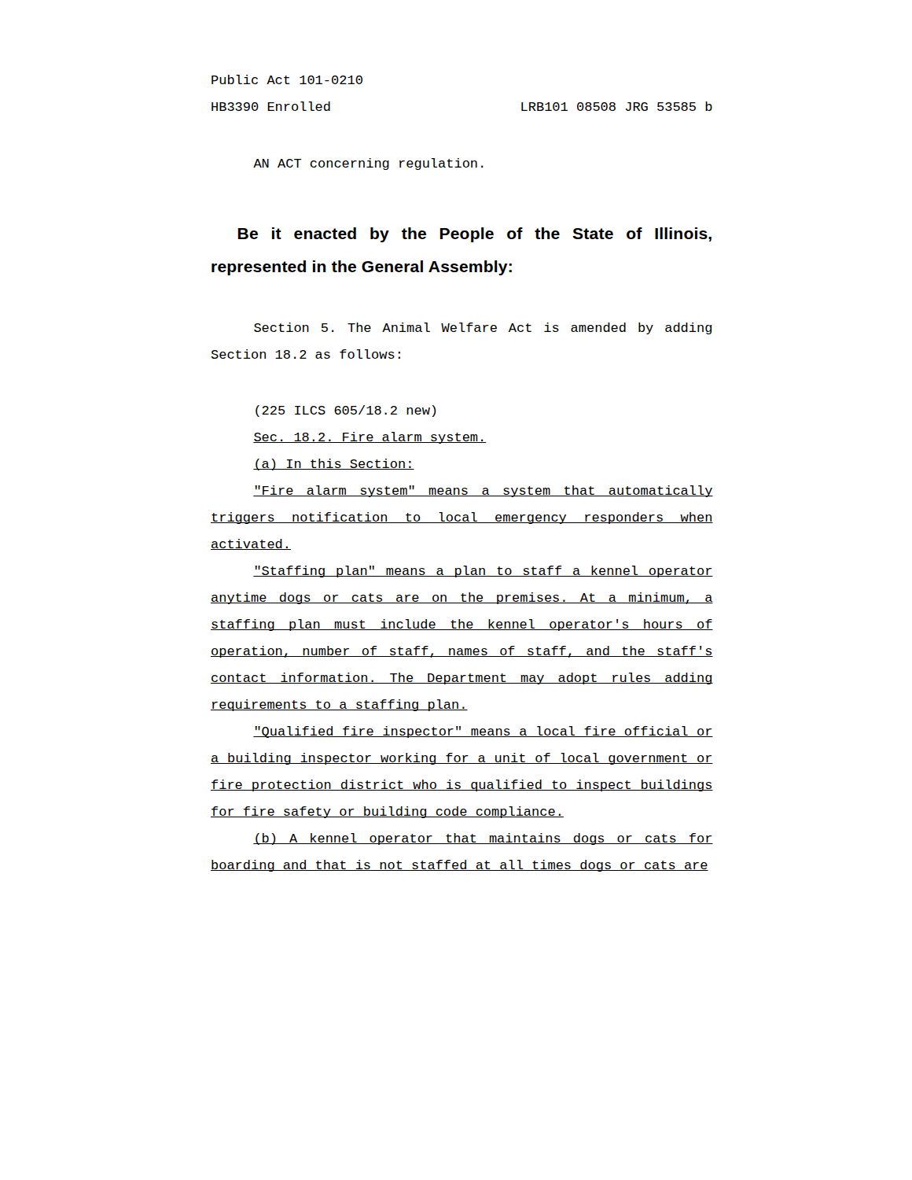Public Act 101-0210
HB3390 Enrolled LRB101 08508 JRG 53585 b
AN ACT concerning regulation.
Be it enacted by the People of the State of Illinois, represented in the General Assembly:
Section 5. The Animal Welfare Act is amended by adding Section 18.2 as follows:
(225 ILCS 605/18.2 new)
Sec. 18.2. Fire alarm system.
(a) In this Section:
"Fire alarm system" means a system that automatically triggers notification to local emergency responders when activated.
"Staffing plan" means a plan to staff a kennel operator anytime dogs or cats are on the premises. At a minimum, a staffing plan must include the kennel operator's hours of operation, number of staff, names of staff, and the staff's contact information. The Department may adopt rules adding requirements to a staffing plan.
"Qualified fire inspector" means a local fire official or a building inspector working for a unit of local government or fire protection district who is qualified to inspect buildings for fire safety or building code compliance.
(b) A kennel operator that maintains dogs or cats for boarding and that is not staffed at all times dogs or cats are